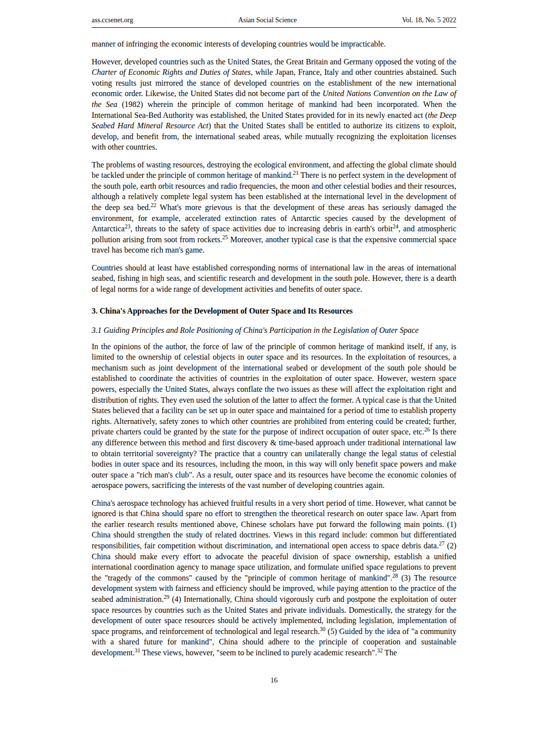ass.ccsenet.org Asian Social Science Vol. 18, No. 5 2022
manner of infringing the economic interests of developing countries would be impracticable.
However, developed countries such as the United States, the Great Britain and Germany opposed the voting of the Charter of Economic Rights and Duties of States, while Japan, France, Italy and other countries abstained. Such voting results just mirrored the stance of developed countries on the establishment of the new international economic order. Likewise, the United States did not become part of the United Nations Convention on the Law of the Sea (1982) wherein the principle of common heritage of mankind had been incorporated. When the International Sea-Bed Authority was established, the United States provided for in its newly enacted act (the Deep Seabed Hard Mineral Resource Act) that the United States shall be entitled to authorize its citizens to exploit, develop, and benefit from, the international seabed areas, while mutually recognizing the exploitation licenses with other countries.
The problems of wasting resources, destroying the ecological environment, and affecting the global climate should be tackled under the principle of common heritage of mankind.21 There is no perfect system in the development of the south pole, earth orbit resources and radio frequencies, the moon and other celestial bodies and their resources, although a relatively complete legal system has been established at the international level in the development of the deep sea bed.22 What's more grievous is that the development of these areas has seriously damaged the environment, for example, accelerated extinction rates of Antarctic species caused by the development of Antarctica23, threats to the safety of space activities due to increasing debris in earth's orbit24, and atmospheric pollution arising from soot from rockets.25 Moreover, another typical case is that the expensive commercial space travel has become rich man's game.
Countries should at least have established corresponding norms of international law in the areas of international seabed, fishing in high seas, and scientific research and development in the south pole. However, there is a dearth of legal norms for a wide range of development activities and benefits of outer space.
3. China's Approaches for the Development of Outer Space and Its Resources
3.1 Guiding Principles and Role Positioning of China's Participation in the Legislation of Outer Space
In the opinions of the author, the force of law of the principle of common heritage of mankind itself, if any, is limited to the ownership of celestial objects in outer space and its resources. In the exploitation of resources, a mechanism such as joint development of the international seabed or development of the south pole should be established to coordinate the activities of countries in the exploitation of outer space. However, western space powers, especially the United States, always conflate the two issues as these will affect the exploitation right and distribution of rights. They even used the solution of the latter to affect the former. A typical case is that the United States believed that a facility can be set up in outer space and maintained for a period of time to establish property rights. Alternatively, safety zones to which other countries are prohibited from entering could be created; further, private charters could be granted by the state for the purpose of indirect occupation of outer space, etc.26 Is there any difference between this method and first discovery & time-based approach under traditional international law to obtain territorial sovereignty? The practice that a country can unilaterally change the legal status of celestial bodies in outer space and its resources, including the moon, in this way will only benefit space powers and make outer space a "rich man's club". As a result, outer space and its resources have become the economic colonies of aerospace powers, sacrificing the interests of the vast number of developing countries again.
China's aerospace technology has achieved fruitful results in a very short period of time. However, what cannot be ignored is that China should spare no effort to strengthen the theoretical research on outer space law. Apart from the earlier research results mentioned above, Chinese scholars have put forward the following main points. (1) China should strengthen the study of related doctrines. Views in this regard include: common but differentiated responsibilities, fair competition without discrimination, and international open access to space debris data.27 (2) China should make every effort to advocate the peaceful division of space ownership, establish a unified international coordination agency to manage space utilization, and formulate unified space regulations to prevent the "tragedy of the commons" caused by the "principle of common heritage of mankind".28 (3) The resource development system with fairness and efficiency should be improved, while paying attention to the practice of the seabed administration.29 (4) Internationally, China should vigorously curb and postpone the exploitation of outer space resources by countries such as the United States and private individuals. Domestically, the strategy for the development of outer space resources should be actively implemented, including legislation, implementation of space programs, and reinforcement of technological and legal research.30 (5) Guided by the idea of "a community with a shared future for mankind", China should adhere to the principle of cooperation and sustainable development.31 These views, however, "seem to be inclined to purely academic research".32 The
16